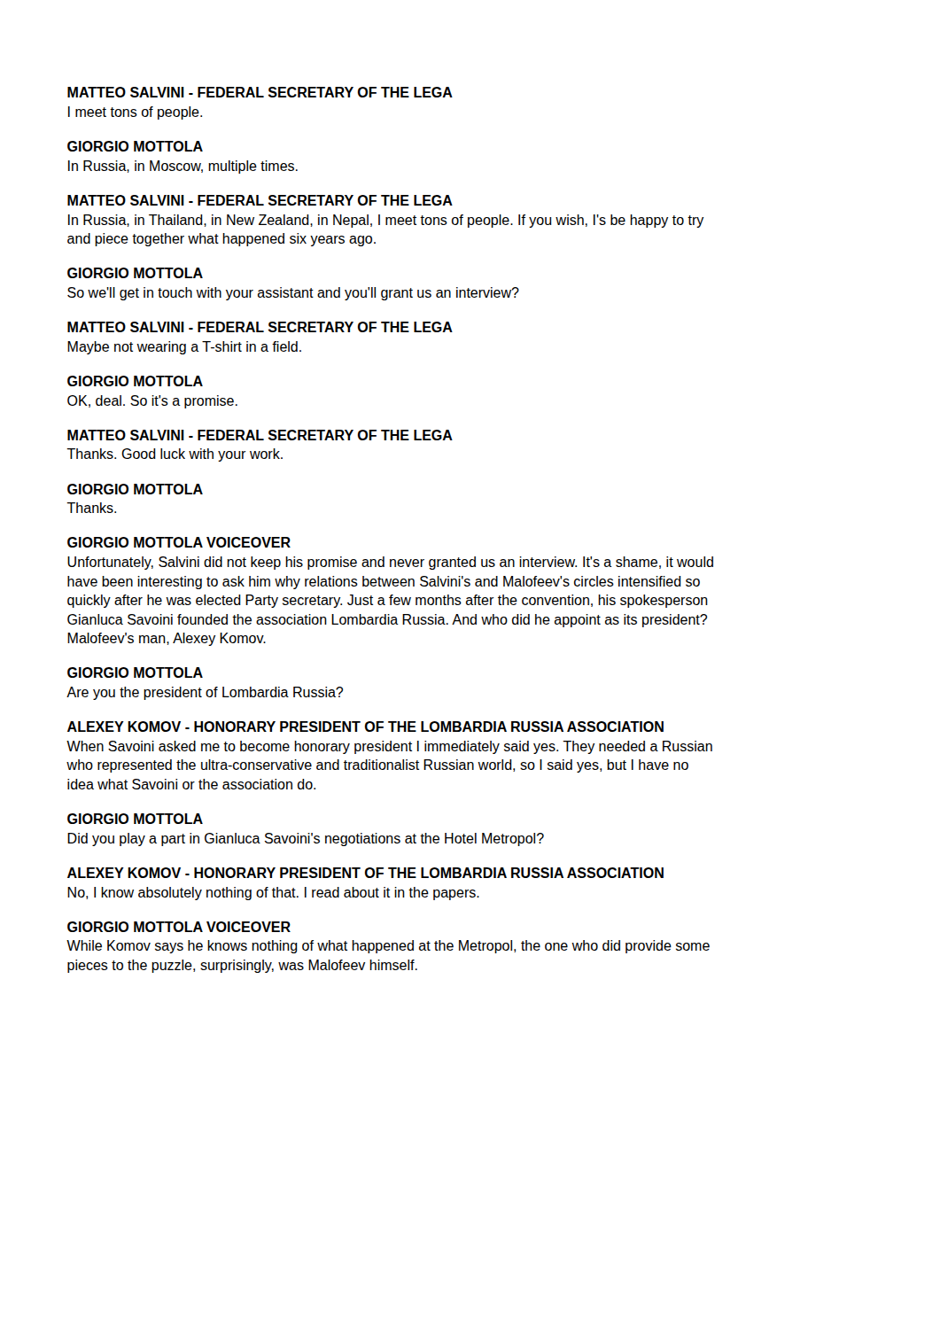MATTEO SALVINI - FEDERAL SECRETARY OF THE LEGA
I meet tons of people.
GIORGIO MOTTOLA
In Russia, in Moscow, multiple times.
MATTEO SALVINI - FEDERAL SECRETARY OF THE LEGA
In Russia, in Thailand, in New Zealand, in Nepal, I meet tons of people. If you wish, I's be happy to try and piece together what happened six years ago.
GIORGIO MOTTOLA
So we'll get in touch with your assistant and you'll grant us an interview?
MATTEO SALVINI - FEDERAL SECRETARY OF THE LEGA
Maybe not wearing a T-shirt in a field.
GIORGIO MOTTOLA
OK, deal. So it's a promise.
MATTEO SALVINI - FEDERAL SECRETARY OF THE LEGA
Thanks. Good luck with your work.
GIORGIO MOTTOLA
Thanks.
GIORGIO MOTTOLA VOICEOVER
Unfortunately, Salvini did not keep his promise and never granted us an interview. It's a shame, it would have been interesting to ask him why relations between Salvini's and Malofeev's circles intensified so quickly after he was elected Party secretary. Just a few months after the convention, his spokesperson Gianluca Savoini founded the association Lombardia Russia. And who did he appoint as its president? Malofeev's man, Alexey Komov.
GIORGIO MOTTOLA
Are you the president of Lombardia Russia?
ALEXEY KOMOV - HONORARY PRESIDENT OF THE LOMBARDIA RUSSIA ASSOCIATION
When Savoini asked me to become honorary president I immediately said yes. They needed a Russian who represented the ultra-conservative and traditionalist Russian world, so I said yes, but I have no idea what Savoini or the association do.
GIORGIO MOTTOLA
Did you play a part in Gianluca Savoini's negotiations at the Hotel Metropol?
ALEXEY KOMOV - HONORARY PRESIDENT OF THE LOMBARDIA RUSSIA ASSOCIATION
No, I know absolutely nothing of that. I read about it in the papers.
GIORGIO MOTTOLA VOICEOVER
While Komov says he knows nothing of what happened at the Metropol, the one who did provide some pieces to the puzzle, surprisingly, was Malofeev himself.